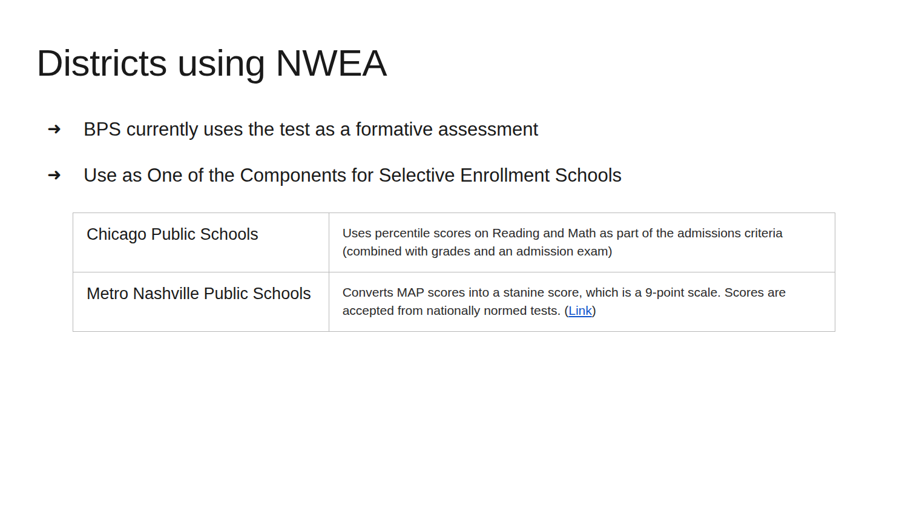Districts using NWEA
BPS currently uses the test as a formative assessment
Use as One of the Components for Selective Enrollment Schools
| Chicago Public Schools | Uses percentile scores on Reading and Math as part of the admissions criteria (combined with grades and an admission exam) |
| Metro Nashville Public Schools | Converts MAP scores into a stanine score, which is a 9-point scale. Scores are accepted from nationally normed tests. ( Link ) |